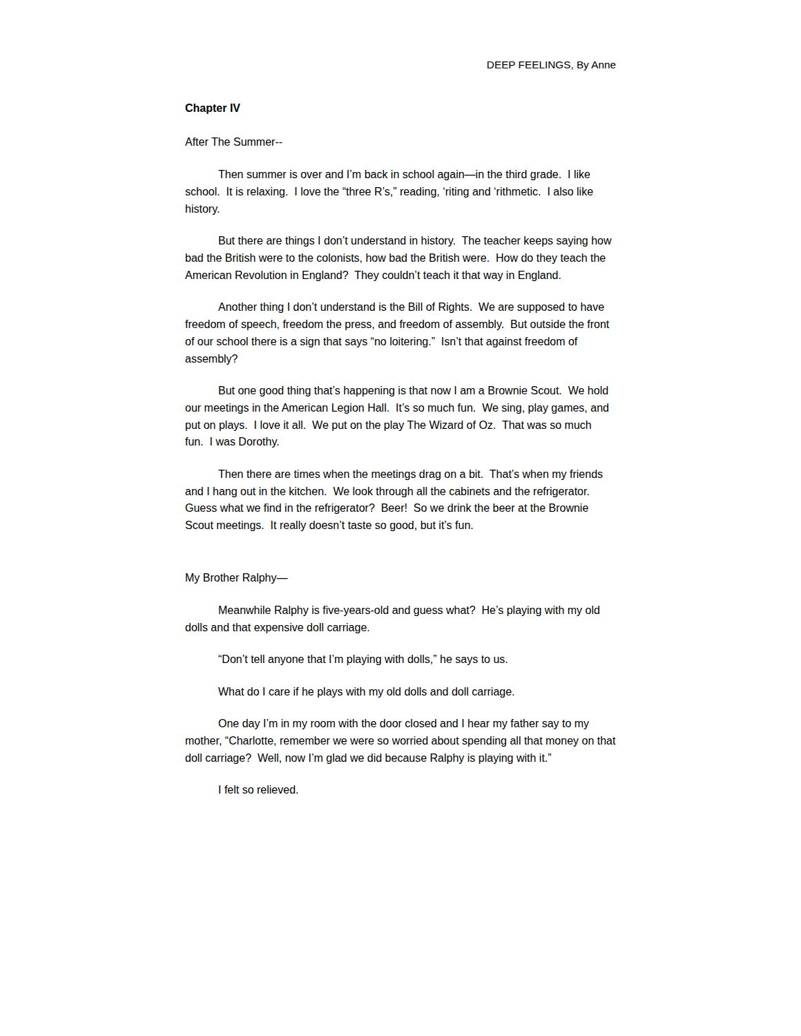DEEP FEELINGS, By Anne
Chapter IV
After The Summer--
Then summer is over and I’m back in school again—in the third grade. I like school. It is relaxing. I love the “three R’s,” reading, ‘riting and ‘rithmetic. I also like history.
But there are things I don’t understand in history. The teacher keeps saying how bad the British were to the colonists, how bad the British were. How do they teach the American Revolution in England? They couldn’t teach it that way in England.
Another thing I don’t understand is the Bill of Rights. We are supposed to have freedom of speech, freedom the press, and freedom of assembly. But outside the front of our school there is a sign that says “no loitering.” Isn’t that against freedom of assembly?
But one good thing that’s happening is that now I am a Brownie Scout. We hold our meetings in the American Legion Hall. It’s so much fun. We sing, play games, and put on plays. I love it all. We put on the play The Wizard of Oz. That was so much fun. I was Dorothy.
Then there are times when the meetings drag on a bit. That’s when my friends and I hang out in the kitchen. We look through all the cabinets and the refrigerator. Guess what we find in the refrigerator? Beer! So we drink the beer at the Brownie Scout meetings. It really doesn’t taste so good, but it’s fun.
My Brother Ralphy—
Meanwhile Ralphy is five-years-old and guess what? He’s playing with my old dolls and that expensive doll carriage.
“Don’t tell anyone that I’m playing with dolls,” he says to us.
What do I care if he plays with my old dolls and doll carriage.
One day I’m in my room with the door closed and I hear my father say to my mother, “Charlotte, remember we were so worried about spending all that money on that doll carriage? Well, now I’m glad we did because Ralphy is playing with it.”
I felt so relieved.